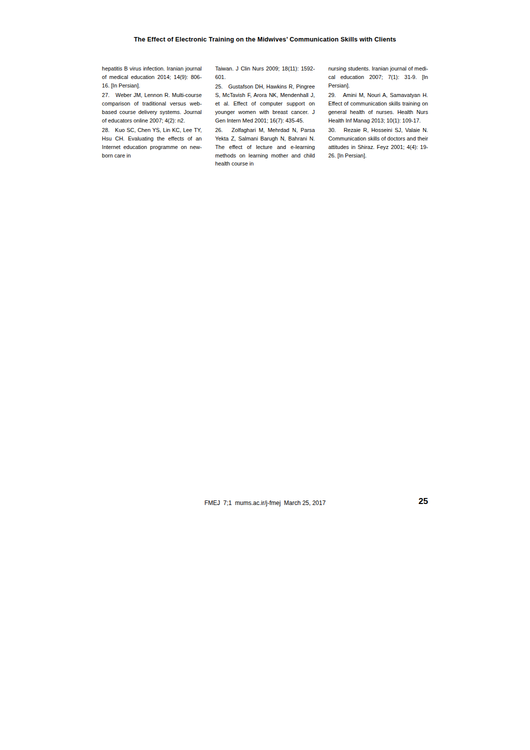The Effect of Electronic Training on the Midwives’ Communication Skills with Clients
hepatitis B virus infection. Iranian journal of medical education 2014; 14(9): 806-16. [In Persian].
27. Weber JM, Lennon R. Multi-course comparison of traditional versus web-based course delivery systems. Journal of educators online 2007; 4(2): n2.
28. Kuo SC, Chen YS, Lin KC, Lee TY, Hsu CH. Evaluating the effects of an Internet education programme on newborn care in
Taiwan. J Clin Nurs 2009; 18(11): 1592-601.
25. Gustafson DH, Hawkins R, Pingree S, McTavish F, Arora NK, Mendenhall J, et al. Effect of computer support on younger women with breast cancer. J Gen Intern Med 2001; 16(7): 435-45.
26. Zolfaghari M, Mehrdad N, Parsa Yekta Z, Salmani Barugh N, Bahrani N. The effect of lecture and e-learning methods on learning mother and child health course in
nursing students. Iranian journal of medical education 2007; 7(1): 31-9. [In Persian].
29. Amini M, Nouri A, Samavatyan H. Effect of communication skills training on general health of nurses. Health Nurs Health Inf Manag 2013; 10(1): 109-17.
30. Rezaie R, Hosseini SJ, Valaie N. Communication skills of doctors and their attitudes in Shiraz. Feyz 2001; 4(4): 19-26. [In Persian].
FMEJ 7;1 mums.ac.ir/j-fmej March 25, 2017
25